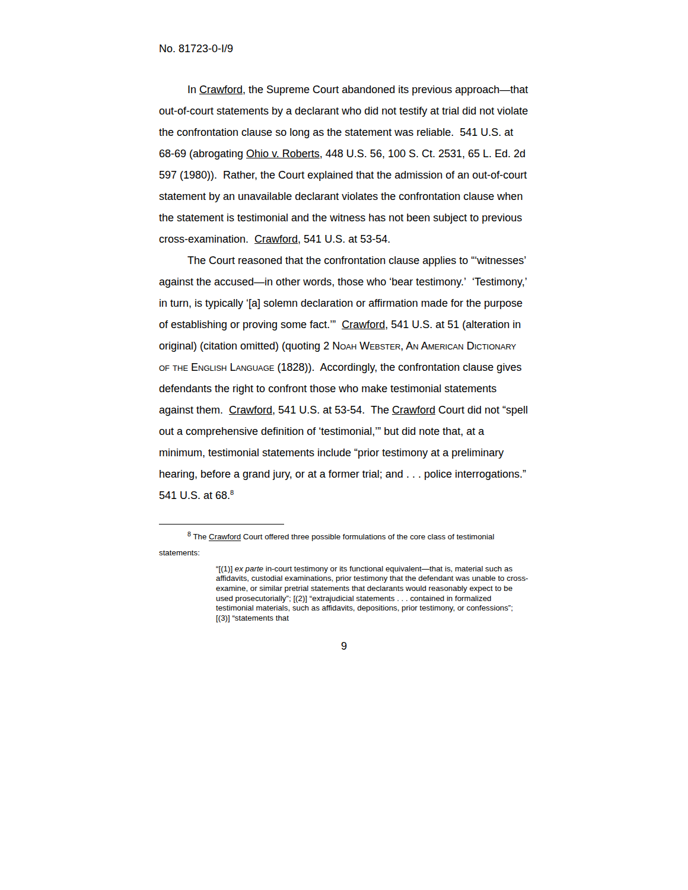No. 81723-0-I/9
In Crawford, the Supreme Court abandoned its previous approach—that out-of-court statements by a declarant who did not testify at trial did not violate the confrontation clause so long as the statement was reliable. 541 U.S. at 68-69 (abrogating Ohio v. Roberts, 448 U.S. 56, 100 S. Ct. 2531, 65 L. Ed. 2d 597 (1980)). Rather, the Court explained that the admission of an out-of-court statement by an unavailable declarant violates the confrontation clause when the statement is testimonial and the witness has not been subject to previous cross-examination. Crawford, 541 U.S. at 53-54.
The Court reasoned that the confrontation clause applies to “‘witnesses’ against the accused—in other words, those who ‘bear testimony.’ ‘Testimony,’ in turn, is typically ‘[a] solemn declaration or affirmation made for the purpose of establishing or proving some fact.’” Crawford, 541 U.S. at 51 (alteration in original) (citation omitted) (quoting 2 Noah Webster, An American Dictionary of the English Language (1828)). Accordingly, the confrontation clause gives defendants the right to confront those who make testimonial statements against them. Crawford, 541 U.S. at 53-54. The Crawford Court did not “spell out a comprehensive definition of ‘testimonial,’” but did note that, at a minimum, testimonial statements include “prior testimony at a preliminary hearing, before a grand jury, or at a former trial; and . . . police interrogations.” 541 U.S. at 68.8
8 The Crawford Court offered three possible formulations of the core class of testimonial statements:
“[(1)] ex parte in-court testimony or its functional equivalent—that is, material such as affidavits, custodial examinations, prior testimony that the defendant was unable to cross-examine, or similar pretrial statements that declarants would reasonably expect to be used prosecutorially”; [(2)] “extrajudicial statements . . . contained in formalized testimonial materials, such as affidavits, depositions, prior testimony, or confessions”; [(3)] “statements that
9